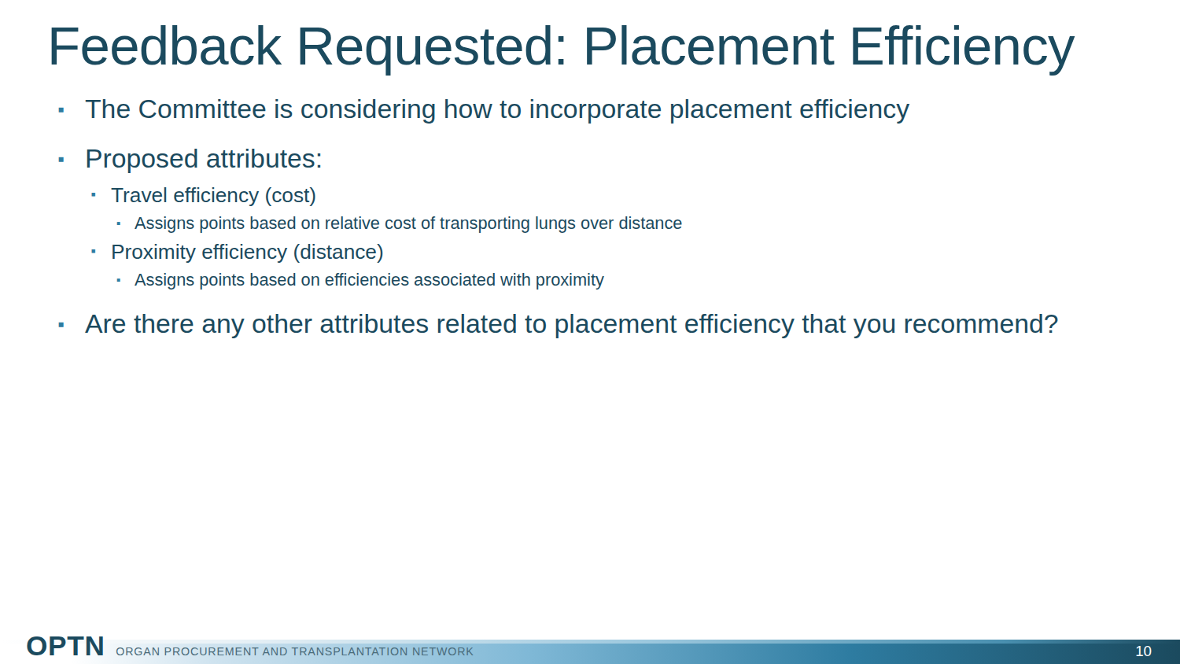Feedback Requested: Placement Efficiency
The Committee is considering how to incorporate placement efficiency
Proposed attributes:
Travel efficiency (cost)
Assigns points based on relative cost of transporting lungs over distance
Proximity efficiency (distance)
Assigns points based on efficiencies associated with proximity
Are there any other attributes related to placement efficiency that you recommend?
OPTN Organ Procurement and Transplantation Network
10